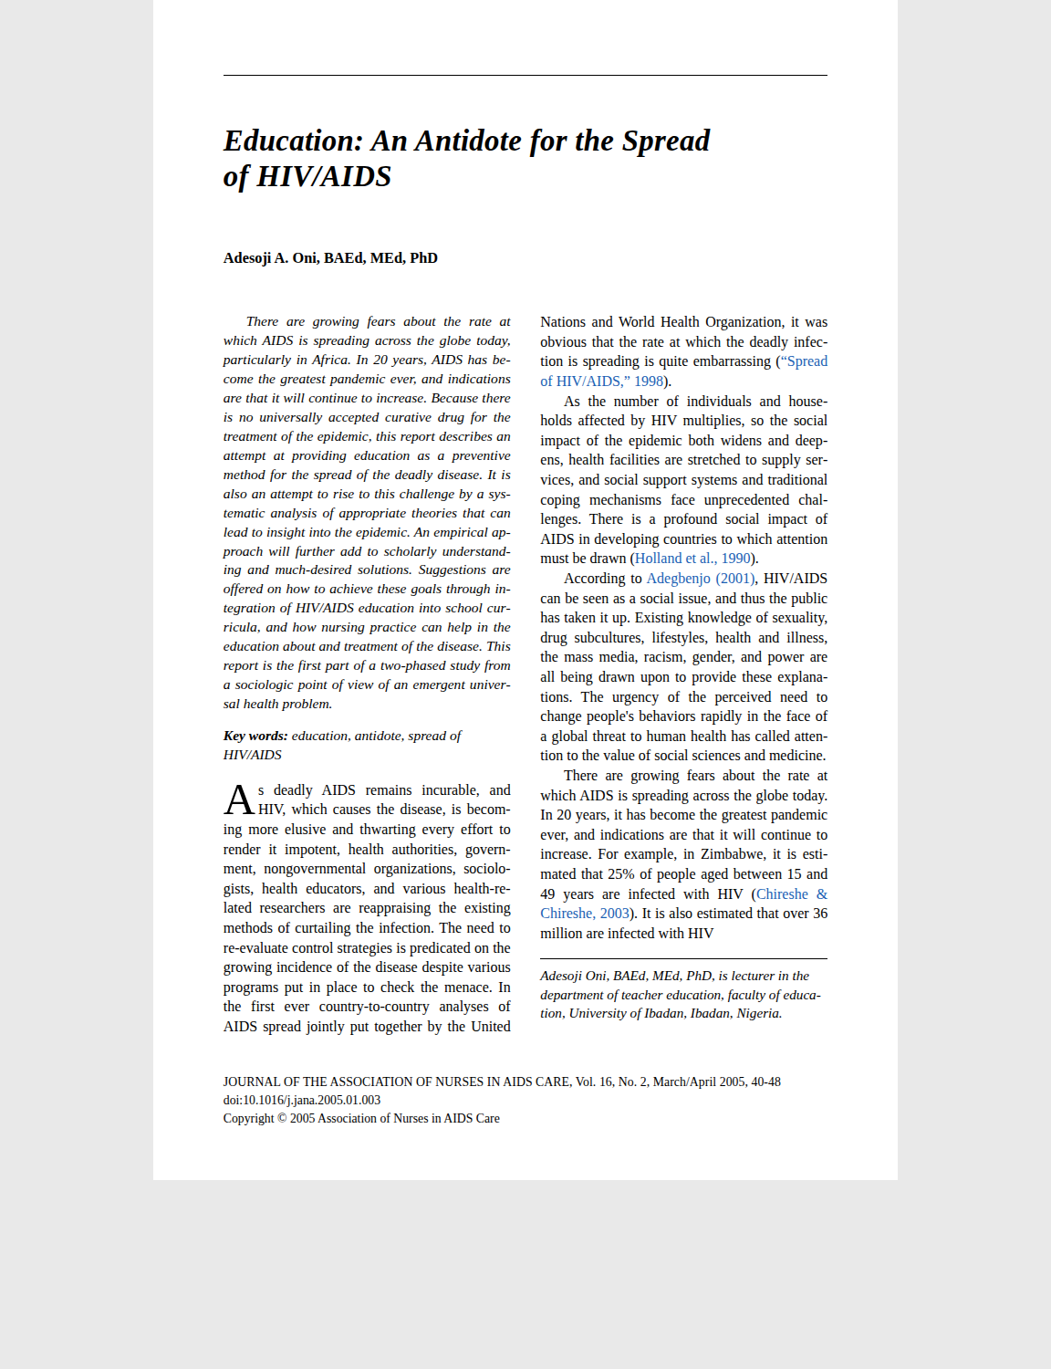Education: An Antidote for the Spread
of HIV/AIDS
Adesoji A. Oni, BAEd, MEd, PhD
There are growing fears about the rate at which AIDS is spreading across the globe today, particularly in Africa. In 20 years, AIDS has become the greatest pandemic ever, and indications are that it will continue to increase. Because there is no universally accepted curative drug for the treatment of the epidemic, this report describes an attempt at providing education as a preventive method for the spread of the deadly disease. It is also an attempt to rise to this challenge by a systematic analysis of appropriate theories that can lead to insight into the epidemic. An empirical approach will further add to scholarly understanding and much-desired solutions. Suggestions are offered on how to achieve these goals through integration of HIV/AIDS education into school curricula, and how nursing practice can help in the education about and treatment of the disease. This report is the first part of a two-phased study from a sociologic point of view of an emergent universal health problem.
Key words: education, antidote, spread of HIV/AIDS
As deadly AIDS remains incurable, and HIV, which causes the disease, is becoming more elusive and thwarting every effort to render it impotent, health authorities, government, nongovernmental organizations, sociologists, health educators, and various health-related researchers are reappraising the existing methods of curtailing the infection. The need to re-evaluate control strategies is predicated on the growing incidence of the disease despite various programs put in place to check the menace. In the first ever country-to-country analyses of AIDS spread jointly put together by the United Nations and World Health Organization, it was obvious that the rate at which the deadly infection is spreading is quite embarrassing (“Spread of HIV/AIDS,” 1998).
As the number of individuals and households affected by HIV multiplies, so the social impact of the epidemic both widens and deepens, health facilities are stretched to supply services, and social support systems and traditional coping mechanisms face unprecedented challenges. There is a profound social impact of AIDS in developing countries to which attention must be drawn (Holland et al., 1990).
According to Adegbenjo (2001), HIV/AIDS can be seen as a social issue, and thus the public has taken it up. Existing knowledge of sexuality, drug subcultures, lifestyles, health and illness, the mass media, racism, gender, and power are all being drawn upon to provide these explanations. The urgency of the perceived need to change people's behaviors rapidly in the face of a global threat to human health has called attention to the value of social sciences and medicine.
There are growing fears about the rate at which AIDS is spreading across the globe today. In 20 years, it has become the greatest pandemic ever, and indications are that it will continue to increase. For example, in Zimbabwe, it is estimated that 25% of people aged between 15 and 49 years are infected with HIV (Chireshe & Chireshe, 2003). It is also estimated that over 36 million are infected with HIV
Adesoji Oni, BAEd, MEd, PhD, is lecturer in the department of teacher education, faculty of education, University of Ibadan, Ibadan, Nigeria.
JOURNAL OF THE ASSOCIATION OF NURSES IN AIDS CARE, Vol. 16, No. 2, March/April 2005, 40-48
doi:10.1016/j.jana.2005.01.003
Copyright © 2005 Association of Nurses in AIDS Care